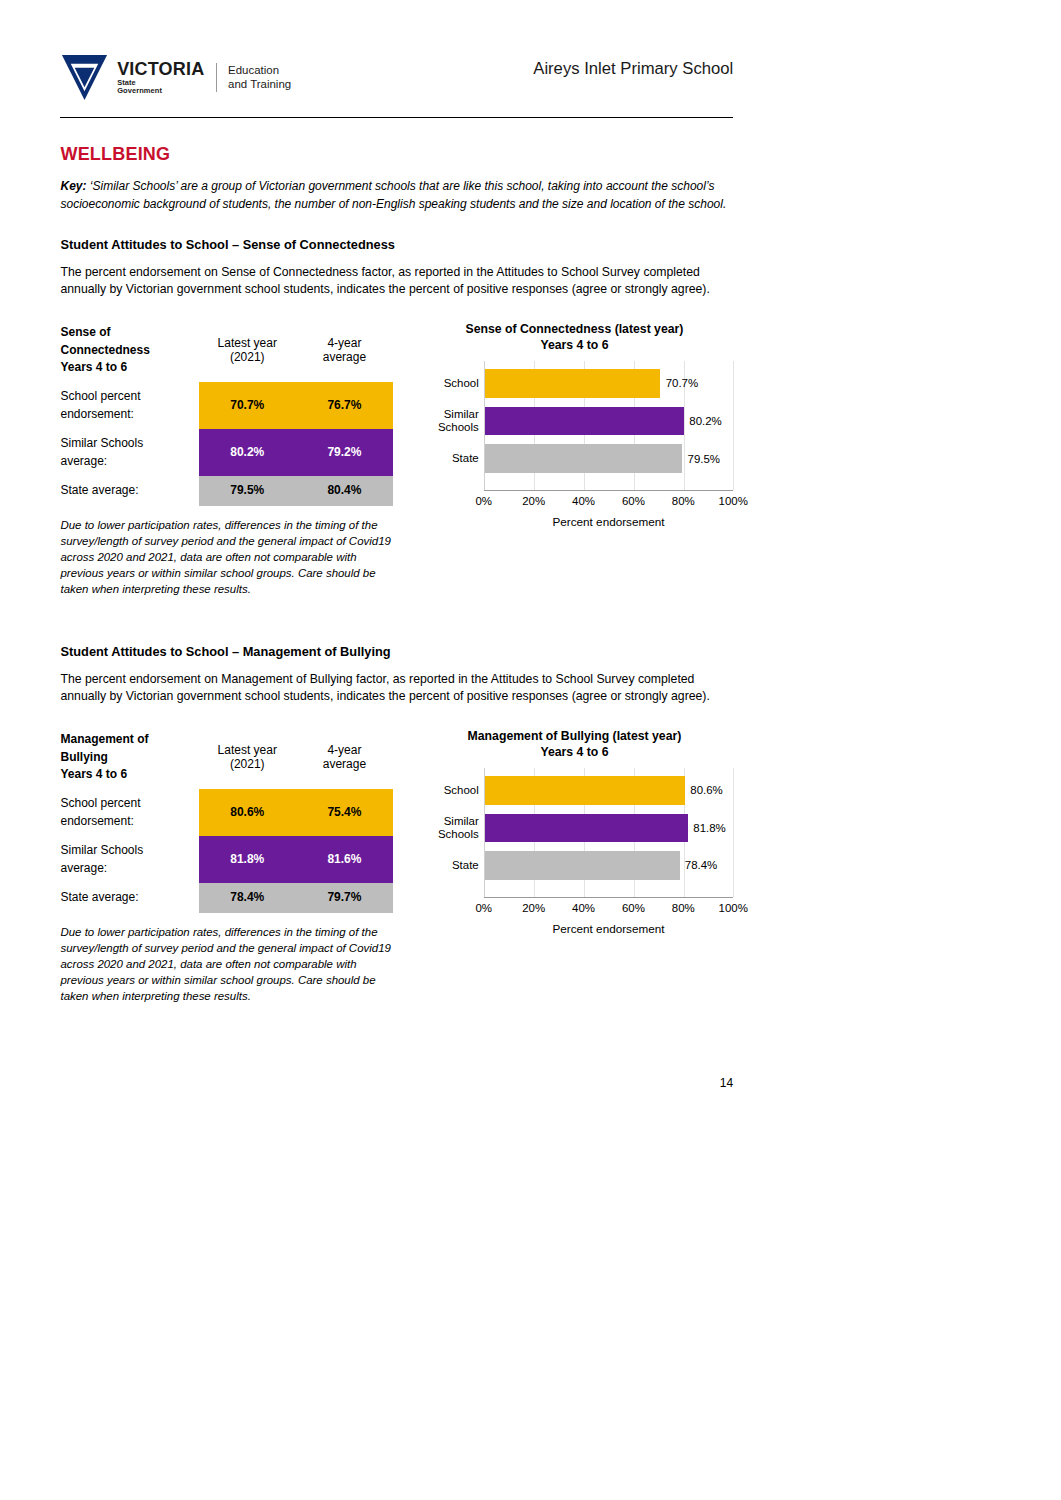VICTORIA
State
Government
Education
and Training
Aireys Inlet Primary School
WELLBEING
Key: ‘Similar Schools’ are a group of Victorian government schools that are like this school, taking into account the school’s socioeconomic background of students, the number of non-English speaking students and the size and location of the school.
Student Attitudes to School – Sense of Connectedness
The percent endorsement on Sense of Connectedness factor, as reported in the Attitudes to School Survey completed annually by Victorian government school students, indicates the percent of positive responses (agree or strongly agree).
| Sense of Connectedness Years 4 to 6 | Latest year (2021) | 4-year average |
| --- | --- | --- |
| School percent endorsement: | 70.7% | 76.7% |
| Similar Schools average: | 80.2% | 79.2% |
| State average: | 79.5% | 80.4% |
Due to lower participation rates, differences in the timing of the survey/length of survey period and the general impact of Covid19 across 2020 and 2021, data are often not comparable with previous years or within similar school groups. Care should be taken when interpreting these results.
Sense of Connectedness (latest year)
Years 4 to 6
School
70.7%
Similar
Schools
80.2%
State
79.5%
0% 20% 40% 60% 80% 100%
Percent endorsement
Student Attitudes to School – Management of Bullying
The percent endorsement on Management of Bullying factor, as reported in the Attitudes to School Survey completed annually by Victorian government school students, indicates the percent of positive responses (agree or strongly agree).
| Management of Bullying Years 4 to 6 | Latest year (2021) | 4-year average |
| --- | --- | --- |
| School percent endorsement: | 80.6% | 75.4% |
| Similar Schools average: | 81.8% | 81.6% |
| State average: | 78.4% | 79.7% |
Due to lower participation rates, differences in the timing of the survey/length of survey period and the general impact of Covid19 across 2020 and 2021, data are often not comparable with previous years or within similar school groups. Care should be taken when interpreting these results.
Management of Bullying (latest year)
Years 4 to 6
School
80.6%
Similar
Schools
81.8%
State
78.4%
0% 20% 40% 60% 80% 100%
Percent endorsement
14